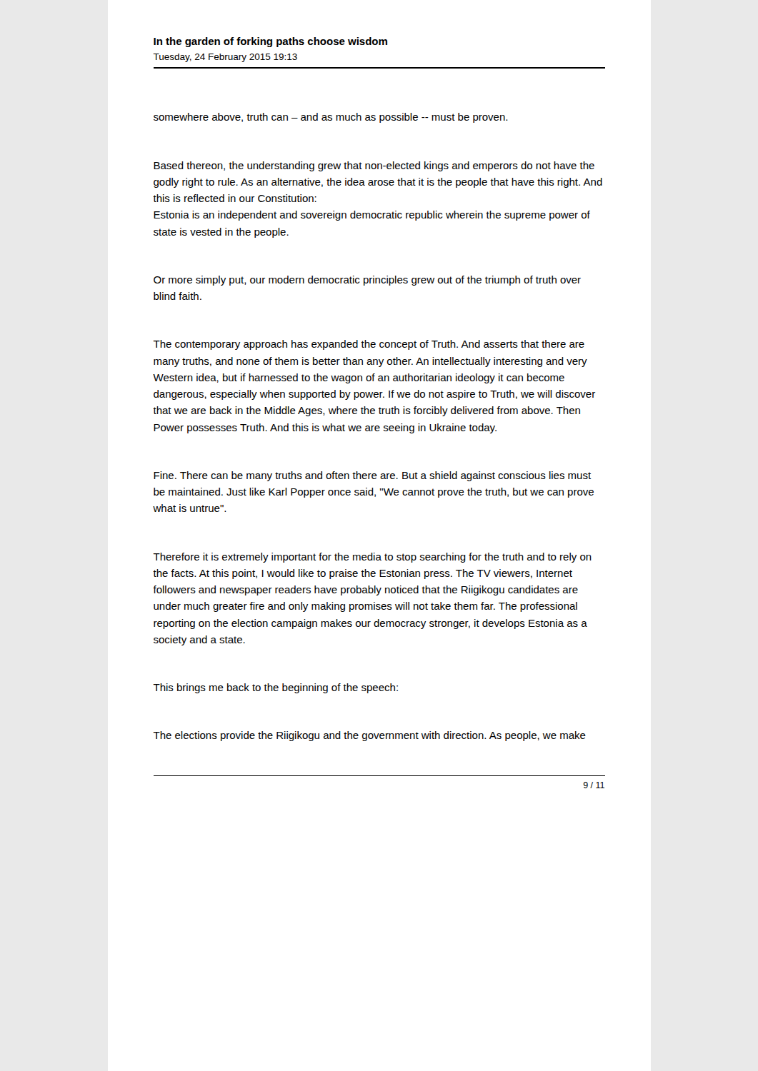In the garden of forking paths choose wisdom
Tuesday, 24 February 2015 19:13
somewhere above, truth can – and as much as possible -- must be proven.
Based thereon, the understanding grew that non-elected kings and emperors do not have the godly right to rule. As an alternative, the idea arose that it is the people that have this right. And this is reflected in our Constitution:
Estonia is an independent and sovereign democratic republic wherein the supreme power of state is vested in the people.
Or more simply put, our modern democratic principles grew out of the triumph of truth over blind faith.
The contemporary approach has expanded the concept of Truth. And asserts that there are many truths, and none of them is better than any other. An intellectually interesting and very Western idea, but if harnessed to the wagon of an authoritarian ideology it can become dangerous, especially when supported by power. If we do not aspire to Truth, we will discover that we are back in the Middle Ages, where the truth is forcibly delivered from above. Then Power possesses Truth. And this is what we are seeing in Ukraine today.
Fine. There can be many truths and often there are. But a shield against conscious lies must be maintained. Just like Karl Popper once said, "We cannot prove the truth, but we can prove what is untrue".
Therefore it is extremely important for the media to stop searching for the truth and to rely on the facts. At this point, I would like to praise the Estonian press. The TV viewers, Internet followers and newspaper readers have probably noticed that the Riigikogu candidates are under much greater fire and only making promises will not take them far. The professional reporting on the election campaign makes our democracy stronger, it develops Estonia as a society and a state.
This brings me back to the beginning of the speech:
The elections provide the Riigikogu and the government with direction. As people, we make
9 / 11